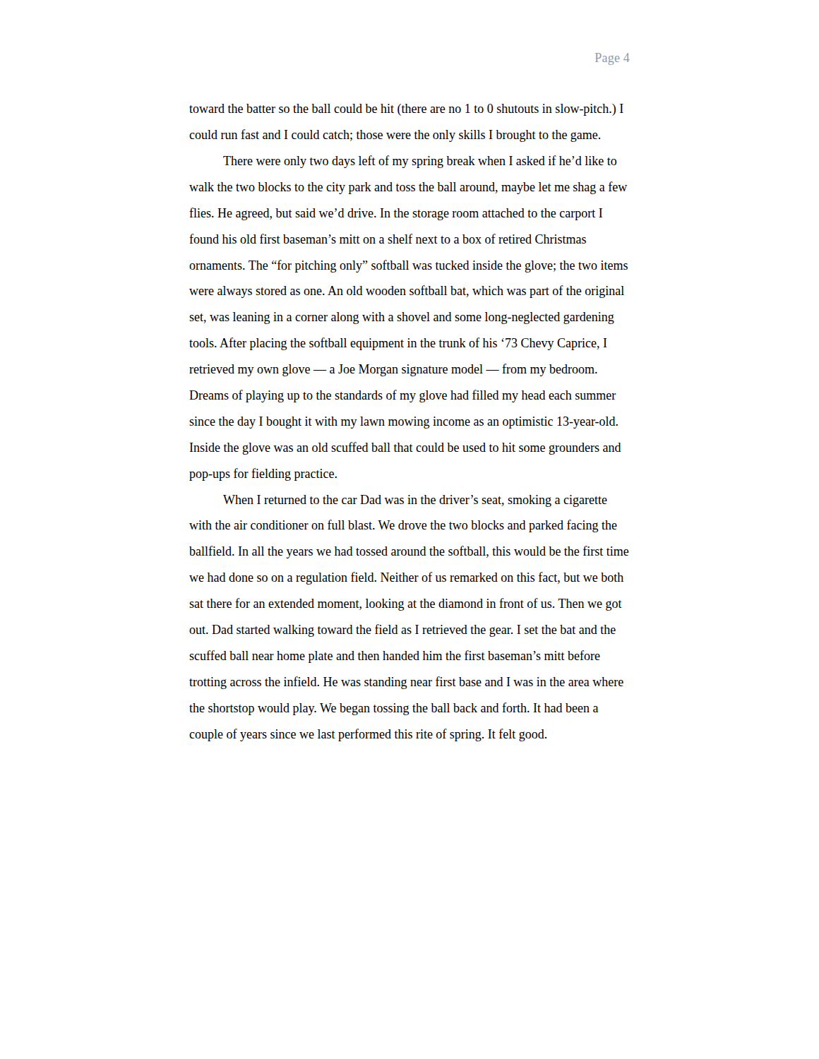Page 4
toward the batter so the ball could be hit (there are no 1 to 0 shutouts in slow-pitch.) I could run fast and I could catch; those were the only skills I brought to the game.
There were only two days left of my spring break when I asked if he’d like to walk the two blocks to the city park and toss the ball around, maybe let me shag a few flies. He agreed, but said we’d drive. In the storage room attached to the carport I found his old first baseman’s mitt on a shelf next to a box of retired Christmas ornaments. The “for pitching only” softball was tucked inside the glove; the two items were always stored as one. An old wooden softball bat, which was part of the original set, was leaning in a corner along with a shovel and some long-neglected gardening tools. After placing the softball equipment in the trunk of his ‘73 Chevy Caprice, I retrieved my own glove — a Joe Morgan signature model — from my bedroom. Dreams of playing up to the standards of my glove had filled my head each summer since the day I bought it with my lawn mowing income as an optimistic 13-year-old. Inside the glove was an old scuffed ball that could be used to hit some grounders and pop-ups for fielding practice.
When I returned to the car Dad was in the driver’s seat, smoking a cigarette with the air conditioner on full blast. We drove the two blocks and parked facing the ballfield. In all the years we had tossed around the softball, this would be the first time we had done so on a regulation field. Neither of us remarked on this fact, but we both sat there for an extended moment, looking at the diamond in front of us. Then we got out. Dad started walking toward the field as I retrieved the gear. I set the bat and the scuffed ball near home plate and then handed him the first baseman’s mitt before trotting across the infield. He was standing near first base and I was in the area where the shortstop would play. We began tossing the ball back and forth. It had been a couple of years since we last performed this rite of spring. It felt good.